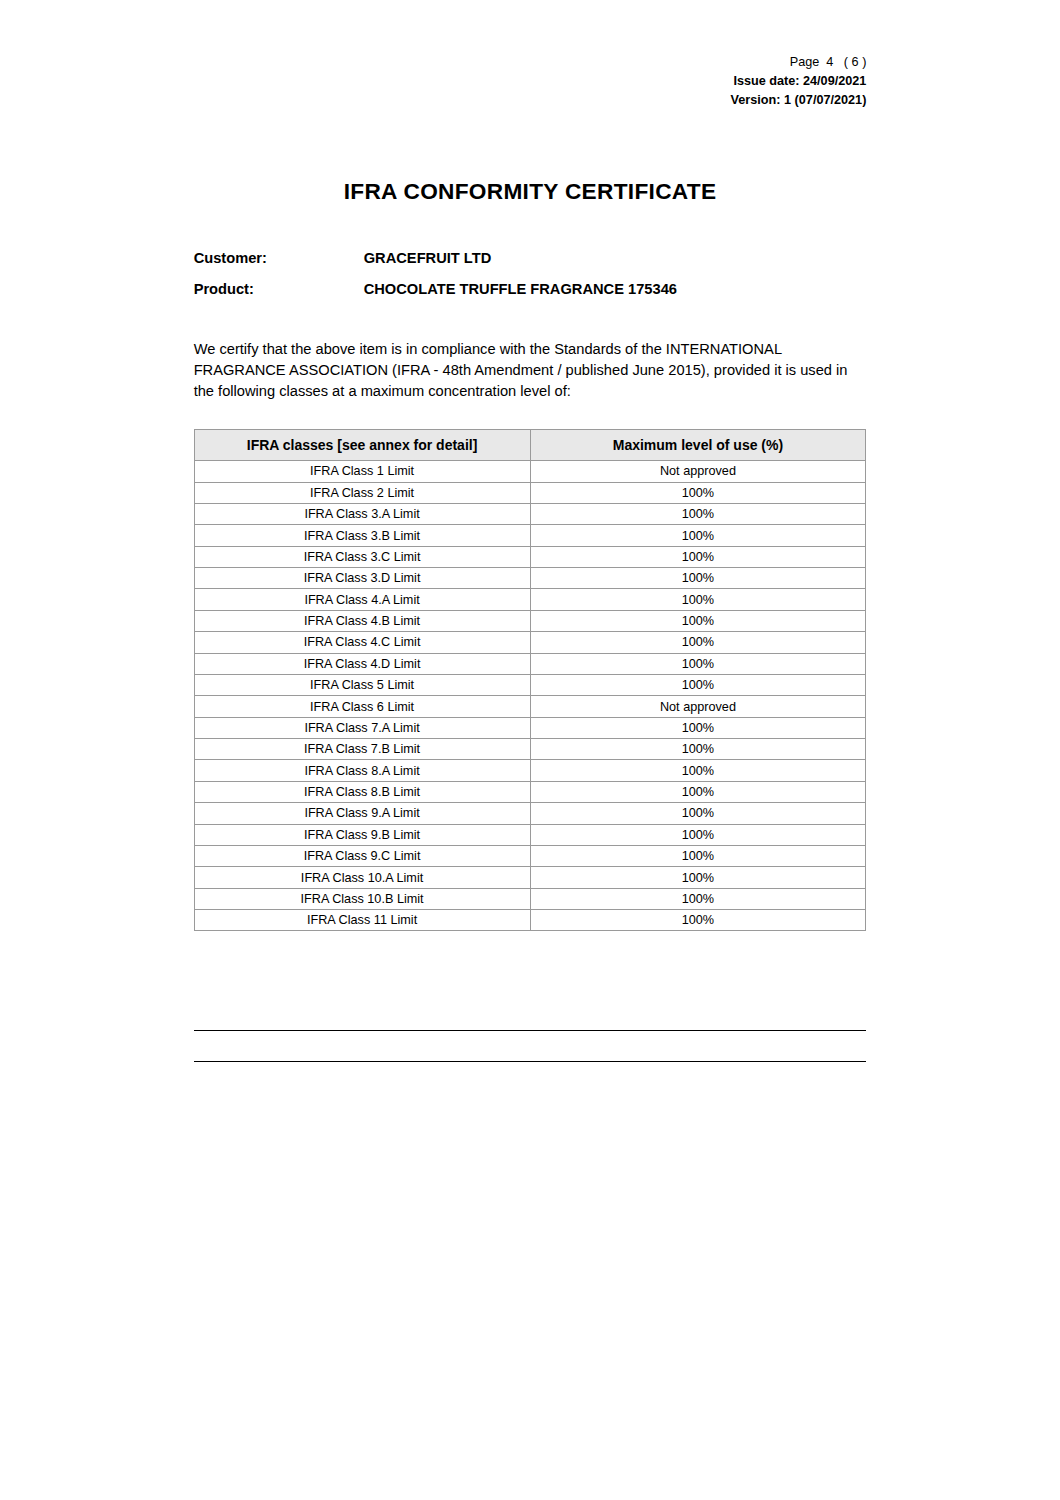Page 4 ( 6 )
Issue date: 24/09/2021
Version: 1 (07/07/2021)
IFRA CONFORMITY CERTIFICATE
Customer:
GRACEFRUIT LTD
Product:
CHOCOLATE TRUFFLE FRAGRANCE 175346
We certify that the above item is in compliance with the Standards of the INTERNATIONAL FRAGRANCE ASSOCIATION (IFRA - 48th Amendment / published June 2015), provided it is used in the following classes at a maximum concentration level of:
| IFRA classes [see annex for detail] | Maximum level of use (%) |
| --- | --- |
| IFRA Class 1 Limit | Not approved |
| IFRA Class 2 Limit | 100% |
| IFRA Class 3.A Limit | 100% |
| IFRA Class 3.B Limit | 100% |
| IFRA Class 3.C Limit | 100% |
| IFRA Class 3.D Limit | 100% |
| IFRA Class 4.A Limit | 100% |
| IFRA Class 4.B Limit | 100% |
| IFRA Class 4.C Limit | 100% |
| IFRA Class 4.D Limit | 100% |
| IFRA Class 5 Limit | 100% |
| IFRA Class 6 Limit | Not approved |
| IFRA Class 7.A Limit | 100% |
| IFRA Class 7.B Limit | 100% |
| IFRA Class 8.A Limit | 100% |
| IFRA Class 8.B Limit | 100% |
| IFRA Class 9.A Limit | 100% |
| IFRA Class 9.B Limit | 100% |
| IFRA Class 9.C Limit | 100% |
| IFRA Class 10.A Limit | 100% |
| IFRA Class 10.B Limit | 100% |
| IFRA Class 11 Limit | 100% |